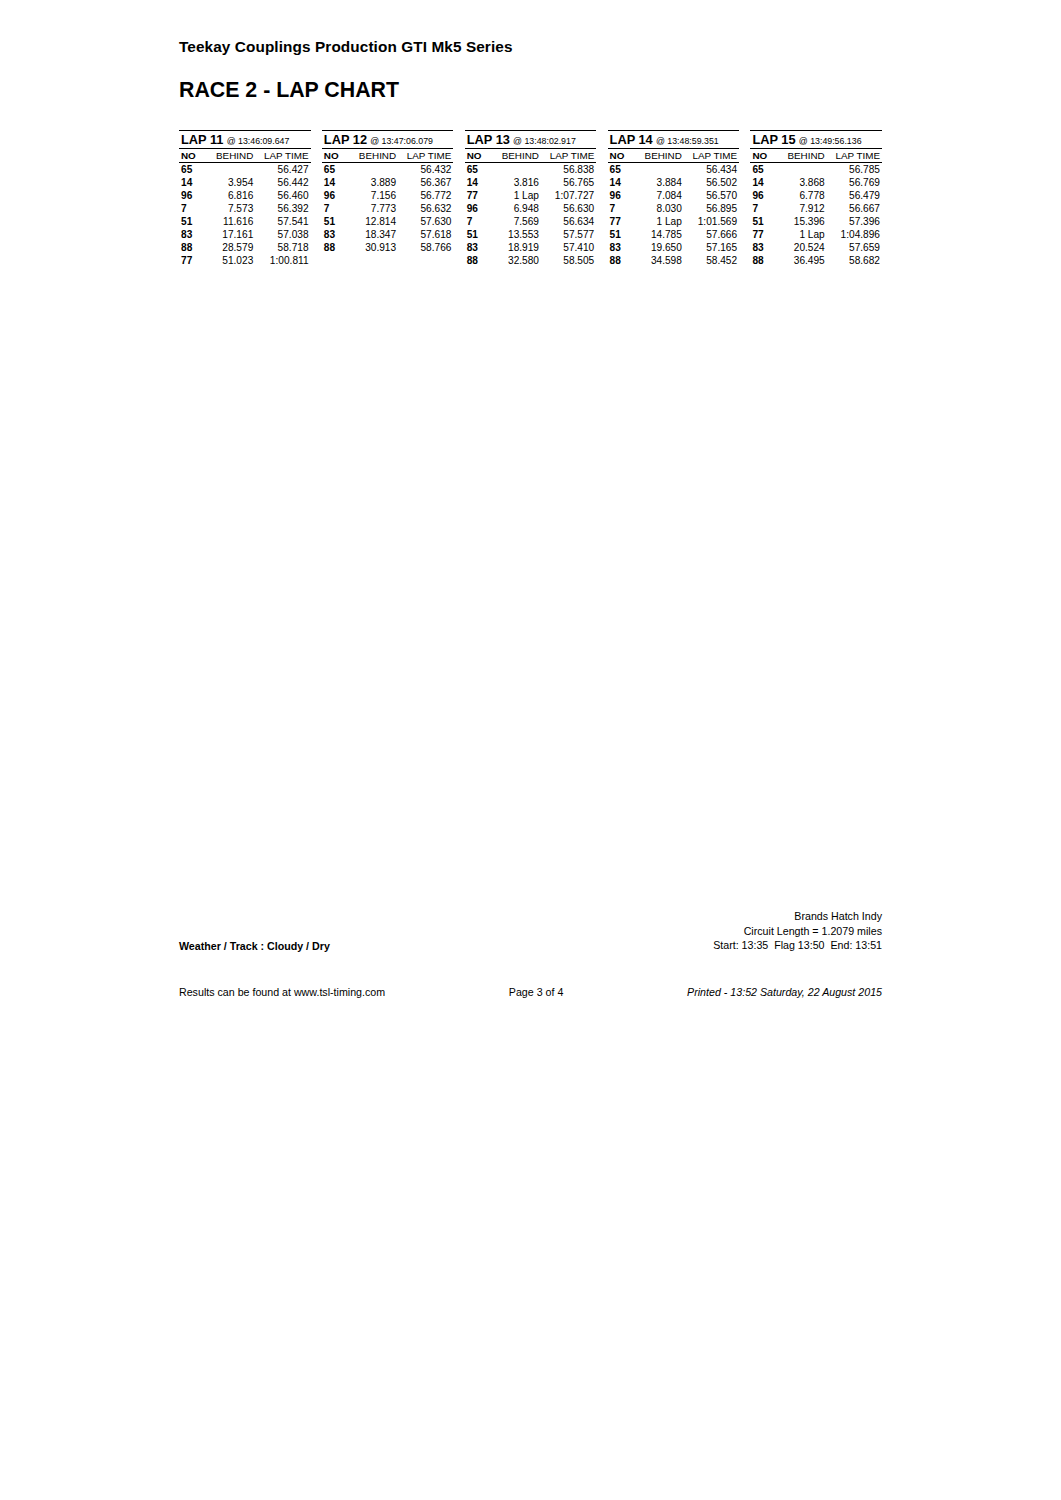Teekay Couplings Production GTI Mk5 Series
RACE 2 - LAP CHART
| / LAP 11 @ 13:46:09.647 / / NO / BEHIND / LAP TIME / / 65 / / 56.427 / / 14 / 3.954 / 56.442 / / 96 / 6.816 / 56.460 / / 7 / 7.573 / 56.392 / / 51 / 11.616 / 57.541 / / 83 / 17.161 / 57.038 / / 88 / 28.579 / 58.718 / / 77 / 51.023 / 1:00.811 / | | / LAP 12 @ 13:47:06.079 / / NO / BEHIND / LAP TIME / / 65 / / 56.432 / / 14 / 3.889 / 56.367 / / 96 / 7.156 / 56.772 / / 7 / 7.773 / 56.632 / / 51 / 12.814 / 57.630 / / 83 / 18.347 / 57.618 / / 88 / 30.913 / 58.766 / | | / LAP 13 @ 13:48:02.917 / / NO / BEHIND / LAP TIME / / 65 / / 56.838 / / 14 / 3.816 / 56.765 / / 77 / 1 Lap / 1:07.727 / / 96 / 6.948 / 56.630 / / 7 / 7.569 / 56.634 / / 51 / 13.553 / 57.577 / / 83 / 18.919 / 57.410 / / 88 / 32.580 / 58.505 / | | / LAP 14 @ 13:48:59.351 / / NO / BEHIND / LAP TIME / / 65 / / 56.434 / / 14 / 3.884 / 56.502 / / 96 / 7.084 / 56.570 / / 7 / 8.030 / 56.895 / / 77 / 1 Lap / 1:01.569 / / 51 / 14.785 / 57.666 / / 83 / 19.650 / 57.165 / / 88 / 34.598 / 58.452 / | | / LAP 15 @ 13:49:56.136 / / NO / BEHIND / LAP TIME / / 65 / / 56.785 / / 14 / 3.868 / 56.769 / / 96 / 6.778 / 56.479 / / 7 / 7.912 / 56.667 / / 51 / 15.396 / 57.396 / / 77 / 1 Lap / 1:04.896 / / 83 / 20.524 / 57.659 / / 88 / 36.495 / 58.682 / |
Weather / Track : Cloudy / Dry
Brands Hatch Indy
Circuit Length = 1.2079 miles
Start: 13:35 Flag 13:50 End: 13:51
Results can be found at www.tsl-timing.com Printed - 13:52 Saturday, 22 August 2015
Page 3 of 4